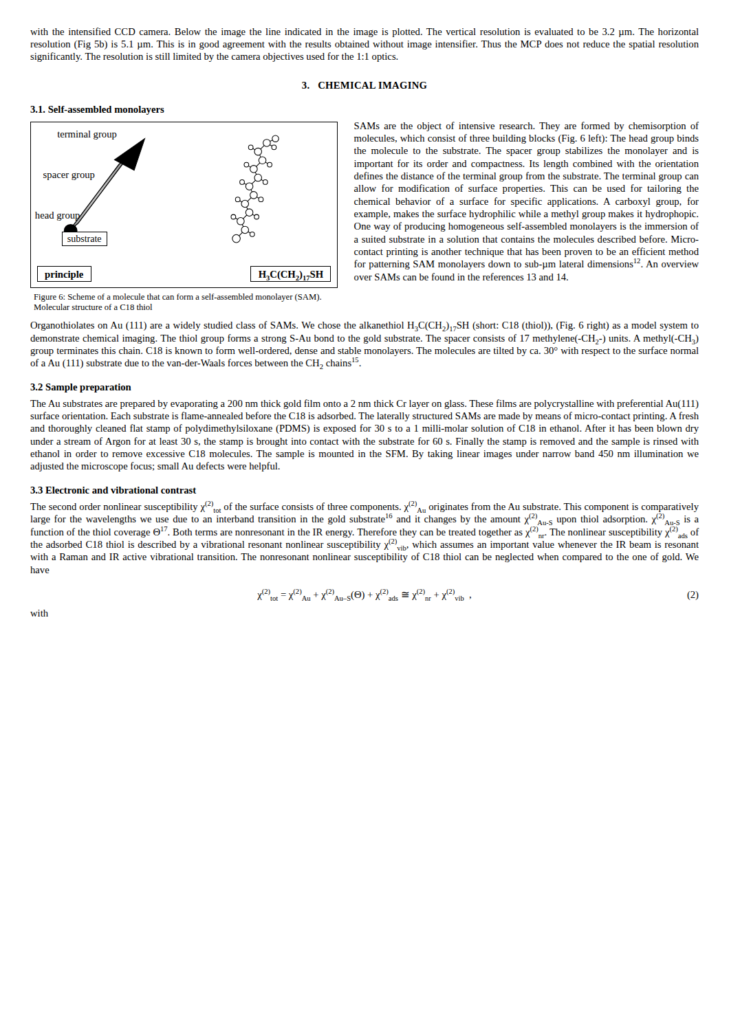with the intensified CCD camera. Below the image the line indicated in the image is plotted. The vertical resolution is evaluated to be 3.2 µm. The horizontal resolution (Fig 5b) is 5.1 µm. This is in good agreement with the results obtained without image intensifier. Thus the MCP does not reduce the spatial resolution significantly. The resolution is still limited by the camera objectives used for the 1:1 optics.
3. CHEMICAL IMAGING
3.1. Self-assembled monolayers
terminal group spacer group head group
substrate
principle H3C(CH2)17SH
Figure 6: Scheme of a molecule that can form a self-assembled monolayer (SAM). Molecular structure of a C18 thiol
SAMs are the object of intensive research. They are formed by chemisorption of molecules, which consist of three building blocks (Fig. 6 left): The head group binds the molecule to the substrate. The spacer group stabilizes the monolayer and is important for its order and compactness. Its length combined with the orientation defines the distance of the terminal group from the substrate. The terminal group can allow for modification of surface properties. This can be used for tailoring the chemical behavior of a surface for specific applications. A carboxyl group, for example, makes the surface hydrophilic while a methyl group makes it hydrophopic. One way of producing homogeneous self-assembled monolayers is the immersion of a suited substrate in a solution that contains the molecules described before. Micro-contact printing is another technique that has been proven to be an efficient method for patterning SAM monolayers down to sub-µm lateral dimensions12. An overview over SAMs can be found in the references 13 and 14.
Organothiolates on Au (111) are a widely studied class of SAMs. We chose the alkanethiol H3C(CH2)17SH (short: C18 (thiol)), (Fig. 6 right) as a model system to demonstrate chemical imaging. The thiol group forms a strong S-Au bond to the gold substrate. The spacer consists of 17 methylene(-CH2-) units. A methyl(-CH3) group terminates this chain. C18 is known to form well-ordered, dense and stable monolayers. The molecules are tilted by ca. 30° with respect to the surface normal of a Au (111) substrate due to the van-der-Waals forces between the CH2 chains15.
3.2 Sample preparation
The Au substrates are prepared by evaporating a 200 nm thick gold film onto a 2 nm thick Cr layer on glass. These films are polycrystalline with preferential Au(111) surface orientation. Each substrate is flame-annealed before the C18 is adsorbed. The laterally structured SAMs are made by means of micro-contact printing. A fresh and thoroughly cleaned flat stamp of polydimethylsiloxane (PDMS) is exposed for 30 s to a 1 milli-molar solution of C18 in ethanol. After it has been blown dry under a stream of Argon for at least 30 s, the stamp is brought into contact with the substrate for 60 s. Finally the stamp is removed and the sample is rinsed with ethanol in order to remove excessive C18 molecules. The sample is mounted in the SFM. By taking linear images under narrow band 450 nm illumination we adjusted the microscope focus; small Au defects were helpful.
3.3 Electronic and vibrational contrast
The second order nonlinear susceptibility χ(2)tot of the surface consists of three components. χ(2)Au originates from the Au substrate. This component is comparatively large for the wavelengths we use due to an interband transition in the gold substrate16 and it changes by the amount χ(2)Au-S upon thiol adsorption. χ(2)Au-S is a function of the thiol coverage Θ17. Both terms are nonresonant in the IR energy. Therefore they can be treated together as χ(2)nr. The nonlinear susceptibility χ(2)ads of the adsorbed C18 thiol is described by a vibrational resonant nonlinear susceptibility χ(2)vib, which assumes an important value whenever the IR beam is resonant with a Raman and IR active vibrational transition. The nonresonant nonlinear susceptibility of C18 thiol can be neglected when compared to the one of gold. We have
χ(2)tot = χ(2)Au + χ(2)Au–S(Θ) + χ(2)ads ≅ χ(2)nr + χ(2)vib , (2)
with